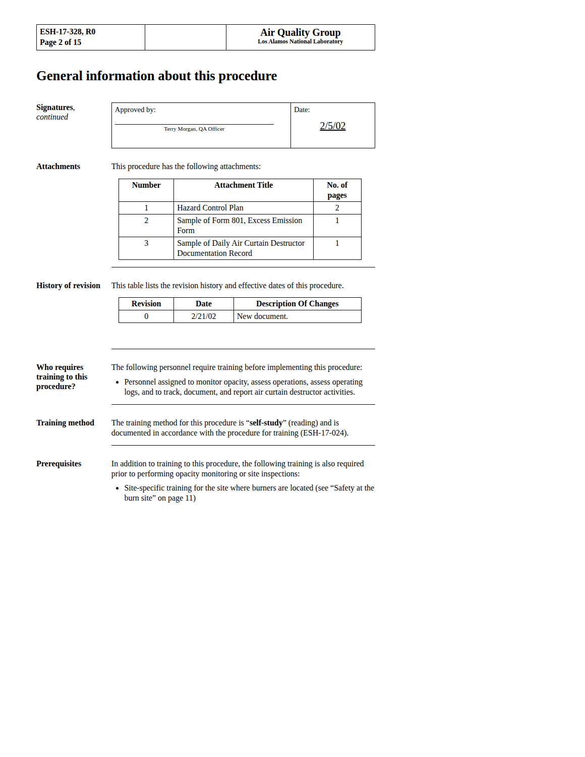| ESH-17-328, R0 Page 2 of 15 | | Air Quality Group Los Alamos National Laboratory |
General information about this procedure
| Signatures , continued | / Approved by: Terry Morgan, QA Officer / Date: 2/5/02 / |
| Attachments | This procedure has the following attachments: / Number / Attachment Title / No. of pages / / --- / --- / --- / / 1 / Hazard Control Plan / 2 / / 2 / Sample of Form 801, Excess Emission Form / 1 / / 3 / Sample of Daily Air Curtain Destructor Documentation Record / 1 / |
| History of revision | This table lists the revision history and effective dates of this procedure. / Revision / Date / Description Of Changes / / --- / --- / --- / / 0 / 2/21/02 / New document. / |
| Who requires training to this procedure? | The following personnel require training before implementing this procedure: Personnel assigned to monitor opacity, assess operations, assess operating logs, and to track, document, and report air curtain destructor activities. |
| Training method | The training method for this procedure is “ self-study ” (reading) and is documented in accordance with the procedure for training (ESH-17-024). |
| Prerequisites | In addition to training to this procedure, the following training is also required prior to performing opacity monitoring or site inspections: Site-specific training for the site where burners are located (see “Safety at the burn site” on page 11) |